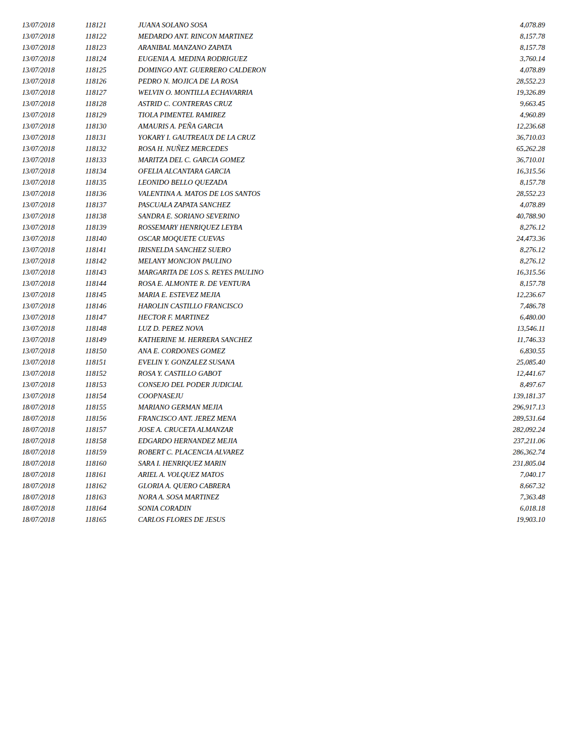| 13/07/2018 | 118121 | JUANA SOLANO SOSA | 4,078.89 |
| 13/07/2018 | 118122 | MEDARDO ANT. RINCON MARTINEZ | 8,157.78 |
| 13/07/2018 | 118123 | ARANIBAL MANZANO ZAPATA | 8,157.78 |
| 13/07/2018 | 118124 | EUGENIA A. MEDINA RODRIGUEZ | 3,760.14 |
| 13/07/2018 | 118125 | DOMINGO ANT. GUERRERO CALDERON | 4,078.89 |
| 13/07/2018 | 118126 | PEDRO N. MOJICA DE LA ROSA | 28,552.23 |
| 13/07/2018 | 118127 | WELVIN O. MONTILLA ECHAVARRIA | 19,326.89 |
| 13/07/2018 | 118128 | ASTRID C. CONTRERAS CRUZ | 9,663.45 |
| 13/07/2018 | 118129 | TIOLA PIMENTEL RAMIREZ | 4,960.89 |
| 13/07/2018 | 118130 | AMAURIS A. PEÑA GARCIA | 12,236.68 |
| 13/07/2018 | 118131 | YOKARY I. GAUTREAUX DE LA CRUZ | 36,710.03 |
| 13/07/2018 | 118132 | ROSA H. NUÑEZ MERCEDES | 65,262.28 |
| 13/07/2018 | 118133 | MARITZA DEL C. GARCIA GOMEZ | 36,710.01 |
| 13/07/2018 | 118134 | OFELIA ALCANTARA GARCIA | 16,315.56 |
| 13/07/2018 | 118135 | LEONIDO BELLO QUEZADA | 8,157.78 |
| 13/07/2018 | 118136 | VALENTINA A. MATOS DE LOS SANTOS | 28,552.23 |
| 13/07/2018 | 118137 | PASCUALA ZAPATA SANCHEZ | 4,078.89 |
| 13/07/2018 | 118138 | SANDRA E. SORIANO SEVERINO | 40,788.90 |
| 13/07/2018 | 118139 | ROSSEMARY HENRIQUEZ LEYBA | 8,276.12 |
| 13/07/2018 | 118140 | OSCAR MOQUETE CUEVAS | 24,473.36 |
| 13/07/2018 | 118141 | IRISNELDA SANCHEZ SUERO | 8,276.12 |
| 13/07/2018 | 118142 | MELANY MONCION PAULINO | 8,276.12 |
| 13/07/2018 | 118143 | MARGARITA DE LOS S. REYES PAULINO | 16,315.56 |
| 13/07/2018 | 118144 | ROSA E. ALMONTE R. DE VENTURA | 8,157.78 |
| 13/07/2018 | 118145 | MARIA E. ESTEVEZ MEJIA | 12,236.67 |
| 13/07/2018 | 118146 | HAROLIN CASTILLO FRANCISCO | 7,486.78 |
| 13/07/2018 | 118147 | HECTOR F. MARTINEZ | 6,480.00 |
| 13/07/2018 | 118148 | LUZ D. PEREZ NOVA | 13,546.11 |
| 13/07/2018 | 118149 | KATHERINE M. HERRERA SANCHEZ | 11,746.33 |
| 13/07/2018 | 118150 | ANA E. CORDONES GOMEZ | 6,830.55 |
| 13/07/2018 | 118151 | EVELIN Y. GONZALEZ SUSANA | 25,085.40 |
| 13/07/2018 | 118152 | ROSA Y. CASTILLO GABOT | 12,441.67 |
| 13/07/2018 | 118153 | CONSEJO DEL PODER JUDICIAL | 8,497.67 |
| 13/07/2018 | 118154 | COOPNASEJU | 139,181.37 |
| 18/07/2018 | 118155 | MARIANO GERMAN MEJIA | 296,917.13 |
| 18/07/2018 | 118156 | FRANCISCO ANT. JEREZ MENA | 289,531.64 |
| 18/07/2018 | 118157 | JOSE A. CRUCETA ALMANZAR | 282,092.24 |
| 18/07/2018 | 118158 | EDGARDO HERNANDEZ MEJIA | 237,211.06 |
| 18/07/2018 | 118159 | ROBERT C. PLACENCIA ALVAREZ | 286,362.74 |
| 18/07/2018 | 118160 | SARA I. HENRIQUEZ MARIN | 231,805.04 |
| 18/07/2018 | 118161 | ARIEL A. VOLQUEZ MATOS | 7,040.17 |
| 18/07/2018 | 118162 | GLORIA A. QUERO CABRERA | 8,667.32 |
| 18/07/2018 | 118163 | NORA A. SOSA MARTINEZ | 7,363.48 |
| 18/07/2018 | 118164 | SONIA CORADIN | 6,018.18 |
| 18/07/2018 | 118165 | CARLOS FLORES DE JESUS | 19,903.10 |